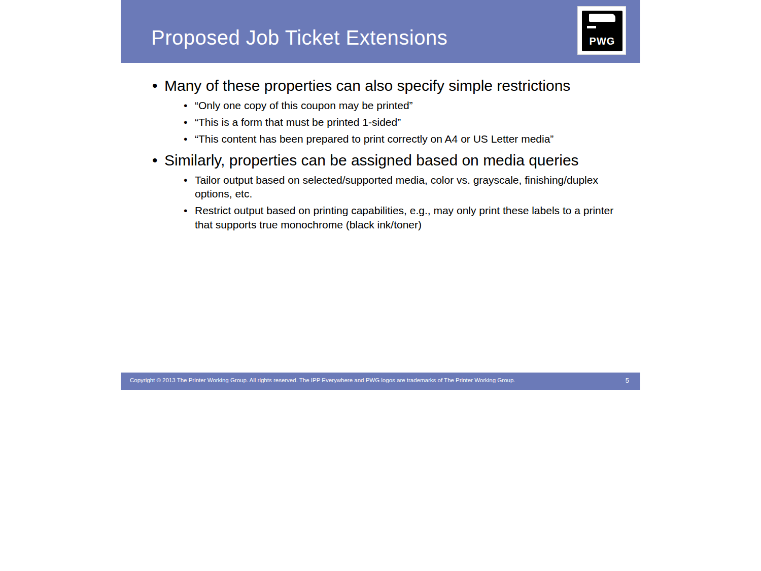Proposed Job Ticket Extensions
PWG
Many of these properties can also specify simple restrictions
“Only one copy of this coupon may be printed”
“This is a form that must be printed 1-sided”
“This content has been prepared to print correctly on A4 or US Letter media”
Similarly, properties can be assigned based on media queries
Tailor output based on selected/supported media, color vs. grayscale, finishing/duplex options, etc.
Restrict output based on printing capabilities, e.g., may only print these labels to a printer that supports true monochrome (black ink/toner)
Copyright © 2013 The Printer Working Group. All rights reserved. The IPP Everywhere and PWG logos are trademarks of The Printer Working Group.
5